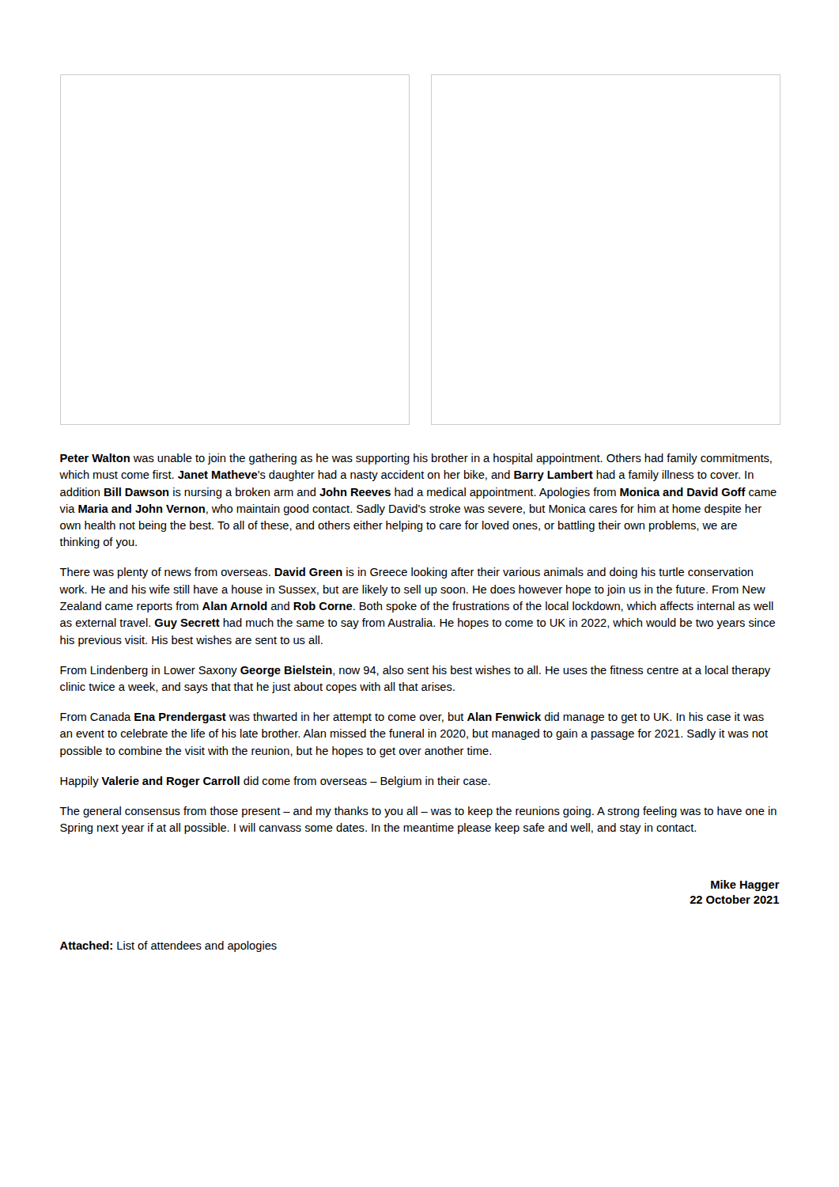Peter Walton was unable to join the gathering as he was supporting his brother in a hospital appointment. Others had family commitments, which must come first. Janet Matheve's daughter had a nasty accident on her bike, and Barry Lambert had a family illness to cover. In addition Bill Dawson is nursing a broken arm and John Reeves had a medical appointment. Apologies from Monica and David Goff came via Maria and John Vernon, who maintain good contact. Sadly David's stroke was severe, but Monica cares for him at home despite her own health not being the best. To all of these, and others either helping to care for loved ones, or battling their own problems, we are thinking of you.
There was plenty of news from overseas. David Green is in Greece looking after their various animals and doing his turtle conservation work. He and his wife still have a house in Sussex, but are likely to sell up soon. He does however hope to join us in the future. From New Zealand came reports from Alan Arnold and Rob Corne. Both spoke of the frustrations of the local lockdown, which affects internal as well as external travel. Guy Secrett had much the same to say from Australia. He hopes to come to UK in 2022, which would be two years since his previous visit. His best wishes are sent to us all.
From Lindenberg in Lower Saxony George Bielstein, now 94, also sent his best wishes to all. He uses the fitness centre at a local therapy clinic twice a week, and says that that he just about copes with all that arises.
From Canada Ena Prendergast was thwarted in her attempt to come over, but Alan Fenwick did manage to get to UK. In his case it was an event to celebrate the life of his late brother. Alan missed the funeral in 2020, but managed to gain a passage for 2021. Sadly it was not possible to combine the visit with the reunion, but he hopes to get over another time.
Happily Valerie and Roger Carroll did come from overseas – Belgium in their case.
The general consensus from those present – and my thanks to you all – was to keep the reunions going. A strong feeling was to have one in Spring next year if at all possible. I will canvass some dates. In the meantime please keep safe and well, and stay in contact.
Mike Hagger
22 October 2021
Attached: List of attendees and apologies